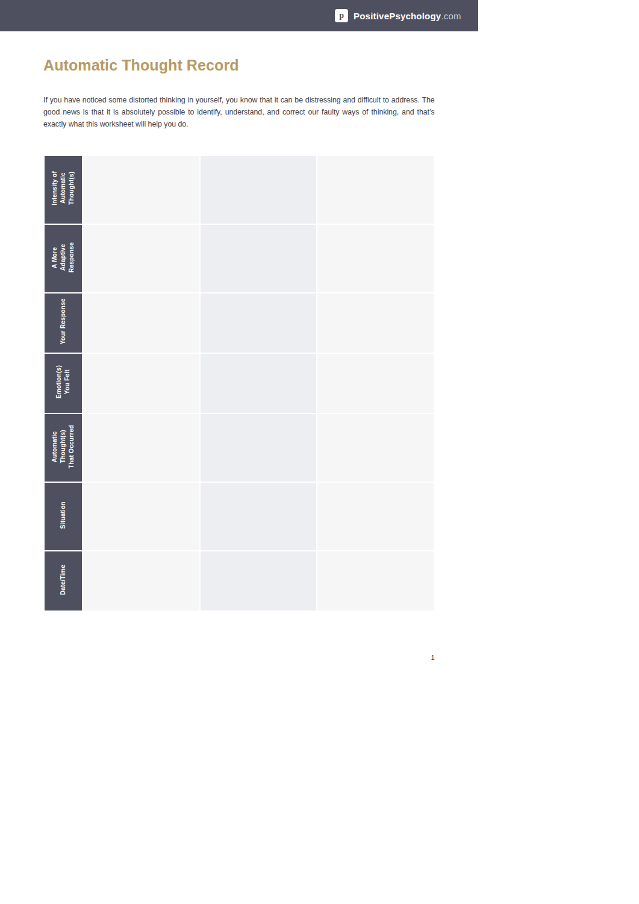p
PositivePsychology.com
Automatic Thought Record
If you have noticed some distorted thinking in yourself, you know that it can be distressing and difficult to address. The good news is that it is absolutely possible to identify, understand, and correct our faulty ways of thinking, and that’s exactly what this worksheet will help you do.
| Intensity of Automatic Thought(s) | | | |
| A More Adaptive Response | | | |
| Your Response | | | |
| Emotion(s) You Felt | | | |
| Automatic Thought(s) That Occurred | | | |
| Situation | | | |
| Date/Time | | | |
1